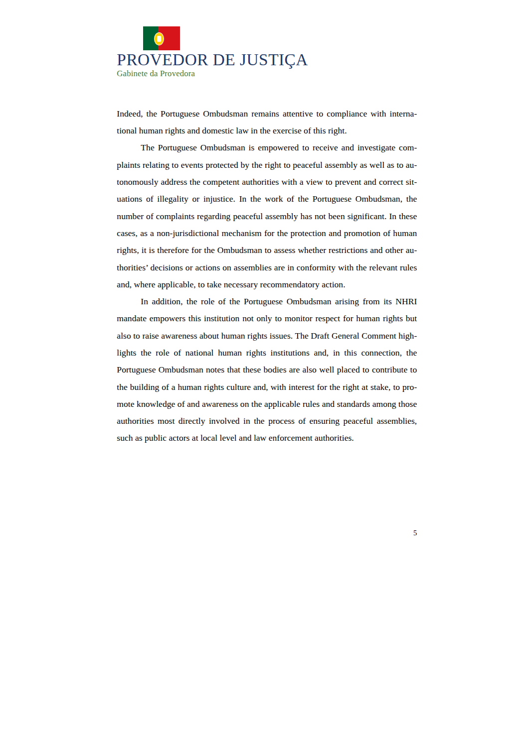PROVEDOR DE JUSTIÇA
Gabinete da Provedora
Indeed, the Portuguese Ombudsman remains attentive to compliance with international human rights and domestic law in the exercise of this right.
The Portuguese Ombudsman is empowered to receive and investigate complaints relating to events protected by the right to peaceful assembly as well as to autonomously address the competent authorities with a view to prevent and correct situations of illegality or injustice. In the work of the Portuguese Ombudsman, the number of complaints regarding peaceful assembly has not been significant. In these cases, as a non-jurisdictional mechanism for the protection and promotion of human rights, it is therefore for the Ombudsman to assess whether restrictions and other authorities’ decisions or actions on assemblies are in conformity with the relevant rules and, where applicable, to take necessary recommendatory action.
In addition, the role of the Portuguese Ombudsman arising from its NHRI mandate empowers this institution not only to monitor respect for human rights but also to raise awareness about human rights issues. The Draft General Comment highlights the role of national human rights institutions and, in this connection, the Portuguese Ombudsman notes that these bodies are also well placed to contribute to the building of a human rights culture and, with interest for the right at stake, to promote knowledge of and awareness on the applicable rules and standards among those authorities most directly involved in the process of ensuring peaceful assemblies, such as public actors at local level and law enforcement authorities.
5